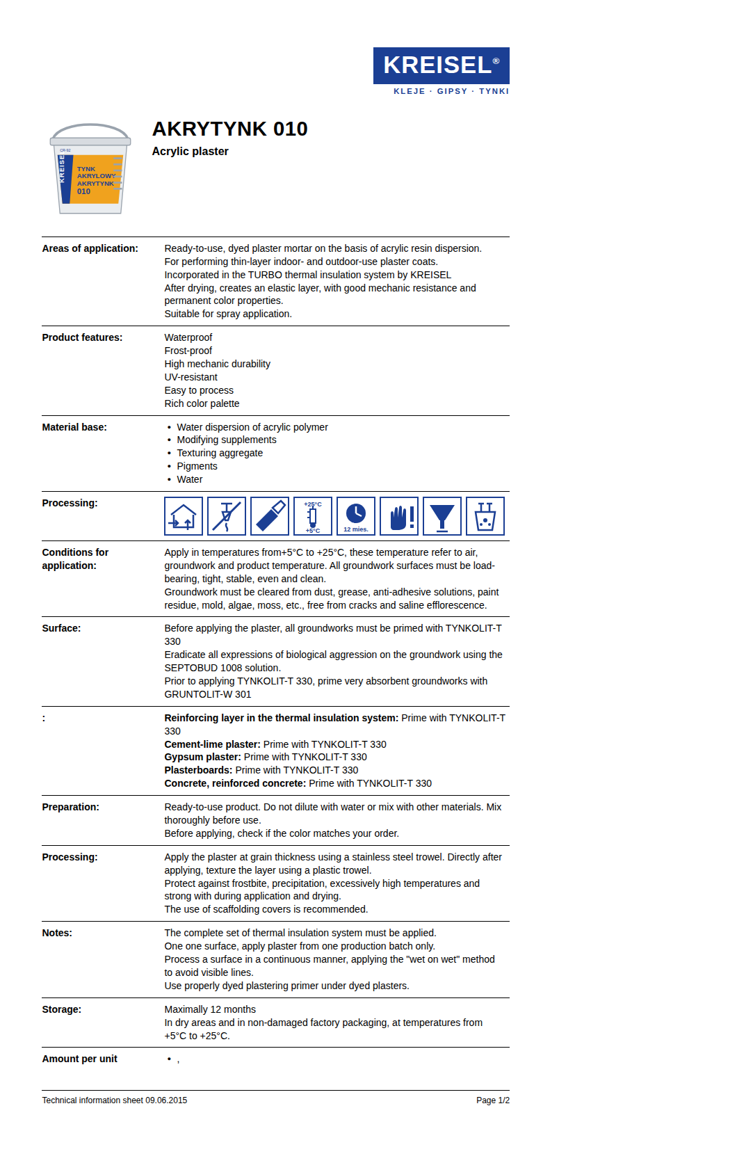KREISEL®
KLEJE · GIPSY · TYNKI
KREISEL TYNK AKRYLOWY AKRYTYNK 010 CR-92
AKRYTYNK 010
Acrylic plaster
| Areas of application: | Ready-to-use, dyed plaster mortar on the basis of acrylic resin dispersion. For performing thin-layer indoor- and outdoor-use plaster coats. Incorporated in the TURBO thermal insulation system by KREISEL After drying, creates an elastic layer, with good mechanic resistance and permanent color properties. Suitable for spray application. |
| Product features: | Waterproof Frost-proof High mechanic durability UV-resistant Easy to process Rich color palette |
| Material base: | Water dispersion of acrylic polymer Modifying supplements Texturing aggregate Pigments Water |
| Processing: | +25°C +5°C 12 mies. |
| Conditions for application: | Apply in temperatures from+5°C to +25°C, these temperature refer to air, groundwork and product temperature. All groundwork surfaces must be load-bearing, tight, stable, even and clean. Groundwork must be cleared from dust, grease, anti-adhesive solutions, paint residue, mold, algae, moss, etc., free from cracks and saline efflorescence. |
| Surface: | Before applying the plaster, all groundworks must be primed with TYNKOLIT-T 330 Eradicate all expressions of biological aggression on the groundwork using the SEPTOBUD 1008 solution. Prior to applying TYNKOLIT-T 330, prime very absorbent groundworks with GRUNTOLIT-W 301 |
| : | Reinforcing layer in the thermal insulation system: Prime with TYNKOLIT-T 330 Cement-lime plaster: Prime with TYNKOLIT-T 330 Gypsum plaster: Prime with TYNKOLIT-T 330 Plasterboards: Prime with TYNKOLIT-T 330 Concrete, reinforced concrete: Prime with TYNKOLIT-T 330 |
| Preparation: | Ready-to-use product. Do not dilute with water or mix with other materials. Mix thoroughly before use. Before applying, check if the color matches your order. |
| Processing: | Apply the plaster at grain thickness using a stainless steel trowel. Directly after applying, texture the layer using a plastic trowel. Protect against frostbite, precipitation, excessively high temperatures and strong with during application and drying. The use of scaffolding covers is recommended. |
| Notes: | The complete set of thermal insulation system must be applied. One one surface, apply plaster from one production batch only. Process a surface in a continuous manner, applying the "wet on wet" method to avoid visible lines. Use properly dyed plastering primer under dyed plasters. |
| Storage: | Maximally 12 months In dry areas and in non-damaged factory packaging, at temperatures from +5°C to +25°C. |
| Amount per unit | , |
Technical information sheet 09.06.2015 Page 1/2